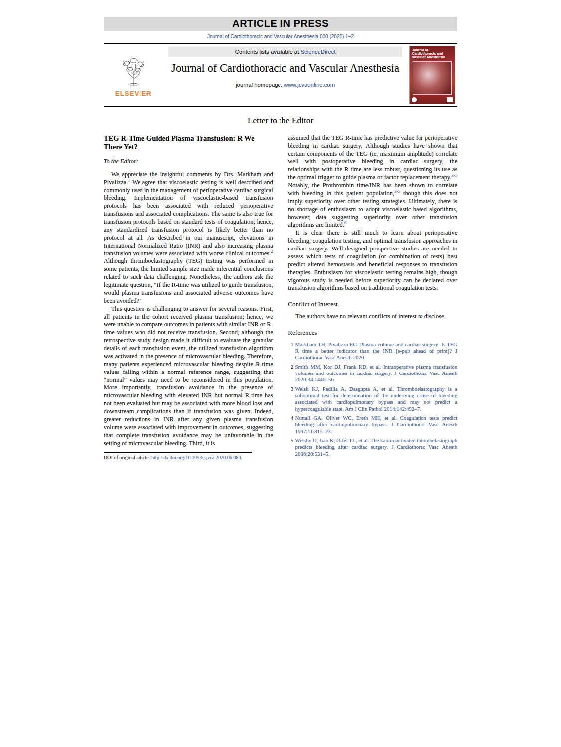ARTICLE IN PRESS
Journal of Cardiothoracic and Vascular Anesthesia 000 (2020) 1−2
ELSEVIER
Contents lists available at ScienceDirect
Journal of Cardiothoracic and Vascular Anesthesia
journal homepage: www.jcvaonline.com
Journal of
Cardiothoracic and
Vascular Anesthesia
Letter to the Editor
TEG R-Time Guided Plasma Transfusion: R We There Yet?
To the Editor:
We appreciate the insightful comments by Drs. Markham and Pivalizza.1 We agree that viscoelastic testing is well-described and commonly used in the management of perioperative cardiac surgical bleeding. Implementation of viscoelastic-based transfusion protocols has been associated with reduced perioperative transfusions and associated complications. The same is also true for transfusion protocols based on standard tests of coagulation; hence, any standardized transfusion protocol is likely better than no protocol at all. As described in our manuscript, elevations in International Normalized Ratio (INR) and also increasing plasma transfusion volumes were associated with worse clinical outcomes.2 Although thromboelastography (TEG) testing was performed in some patients, the limited sample size made inferential conclusions related to such data challenging. Nonetheless, the authors ask the legitimate question, “If the R-time was utilized to guide transfusion, would plasma transfusions and associated adverse outcomes have been avoided?”
This question is challenging to answer for several reasons. First, all patients in the cohort received plasma transfusion; hence, we were unable to compare outcomes in patients with similar INR or R-time values who did not receive transfusion. Second, although the retrospective study design made it difficult to evaluate the granular details of each transfusion event, the utilized transfusion algorithm was activated in the presence of microvascular bleeding. Therefore, many patients experienced microvascular bleeding despite R-time values falling within a normal reference range, suggesting that “normal” values may need to be reconsidered in this population. More importantly, transfusion avoidance in the presence of microvascular bleeding with elevated INR but normal R-time has not been evaluated but may be associated with more blood loss and downstream complications than if transfusion was given. Indeed, greater reductions in INR after any given plasma transfusion volume were associated with improvement in outcomes, suggesting that complete transfusion avoidance may be unfavorable in the setting of microvascular bleeding. Third, it is
DOI of original article: http://dx.doi.org/10.1053/j.jvca.2020.06.080.
assumed that the TEG R-time has predictive value for perioperative bleeding in cardiac surgery. Although studies have shown that certain components of the TEG (ie, maximum amplitude) correlate well with postoperative bleeding in cardiac surgery, the relationships with the R-time are less robust, questioning its use as the optimal trigger to guide plasma or factor replacement therapy.3-5 Notably, the Prothrombin time/INR has been shown to correlate with bleeding in this patient population,3-5 though this does not imply superiority over other testing strategies. Ultimately, there is no shortage of enthusiasm to adopt viscoelastic-based algorithms, however, data suggesting superiority over other transfusion algorithms are limited.6
It is clear there is still much to learn about perioperative bleeding, coagulation testing, and optimal transfusion approaches in cardiac surgery. Well-designed prospective studies are needed to assess which tests of coagulation (or combination of tests) best predict altered hemostasis and beneficial responses to transfusion therapies. Enthusiasm for viscoelastic testing remains high, though vigorous study is needed before superiority can be declared over transfusion algorithms based on traditional coagulation tests.
Conflict of Interest
The authors have no relevant conflicts of interest to disclose.
References
Markham TH, Pivalizza EG. Plasma volume and cardiac surgery: Is TEG R time a better indicator than the INR [e-pub ahead of print]? J Cardiothorac Vasc Anesth 2020.
Smith MM, Kor DJ, Frank RD, et al. Intraoperative plasma transfusion volumes and outcomes in cardiac surgery. J Cardiothorac Vasc Anesth 2020;34:1446–56.
Welsh KJ, Padilla A, Dasgupta A, et al. Thromboelastography is a suboptimal test for determination of the underlying cause of bleeding associated with cardiopulmonary bypass and may not predict a hypercoagulable state. Am J Clin Pathol 2014;142:492–7.
Nuttall GA, Oliver WC, Ereth MH, et al. Coagulation tests predict bleeding after cardiopulmonary bypass. J Cardiothorac Vasc Anesth 1997;11:815–23.
Welsby IJ, Jiao K, Ortel TL, et al. The kaolin-activated thrombelastograph predicts bleeding after cardiac surgery. J Cardiothorac Vasc Anesth 2006;20:531–5.